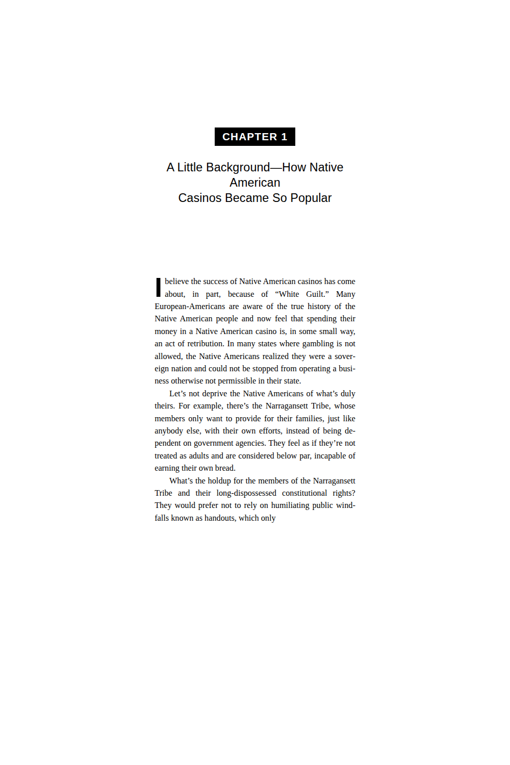Chapter 1
A Little Background—How Native American
Casinos Became So Popular
Ibelieve the success of Native American casinos has come about, in part, because of “White Guilt.” Many European-Americans are aware of the true history of the Native American people and now feel that spending their money in a Native American casino is, in some small way, an act of retribution. In many states where gambling is not allowed, the Native Americans realized they were a sovereign nation and could not be stopped from operating a business otherwise not permissible in their state.
Let’s not deprive the Native Americans of what’s duly theirs. For example, there’s the Narragansett Tribe, whose members only want to provide for their families, just like anybody else, with their own efforts, instead of being dependent on government agencies. They feel as if they’re not treated as adults and are considered below par, incapable of earning their own bread.
What’s the holdup for the members of the Narragansett Tribe and their long-dispossessed constitutional rights? They would prefer not to rely on humiliating public windfalls known as handouts, which only